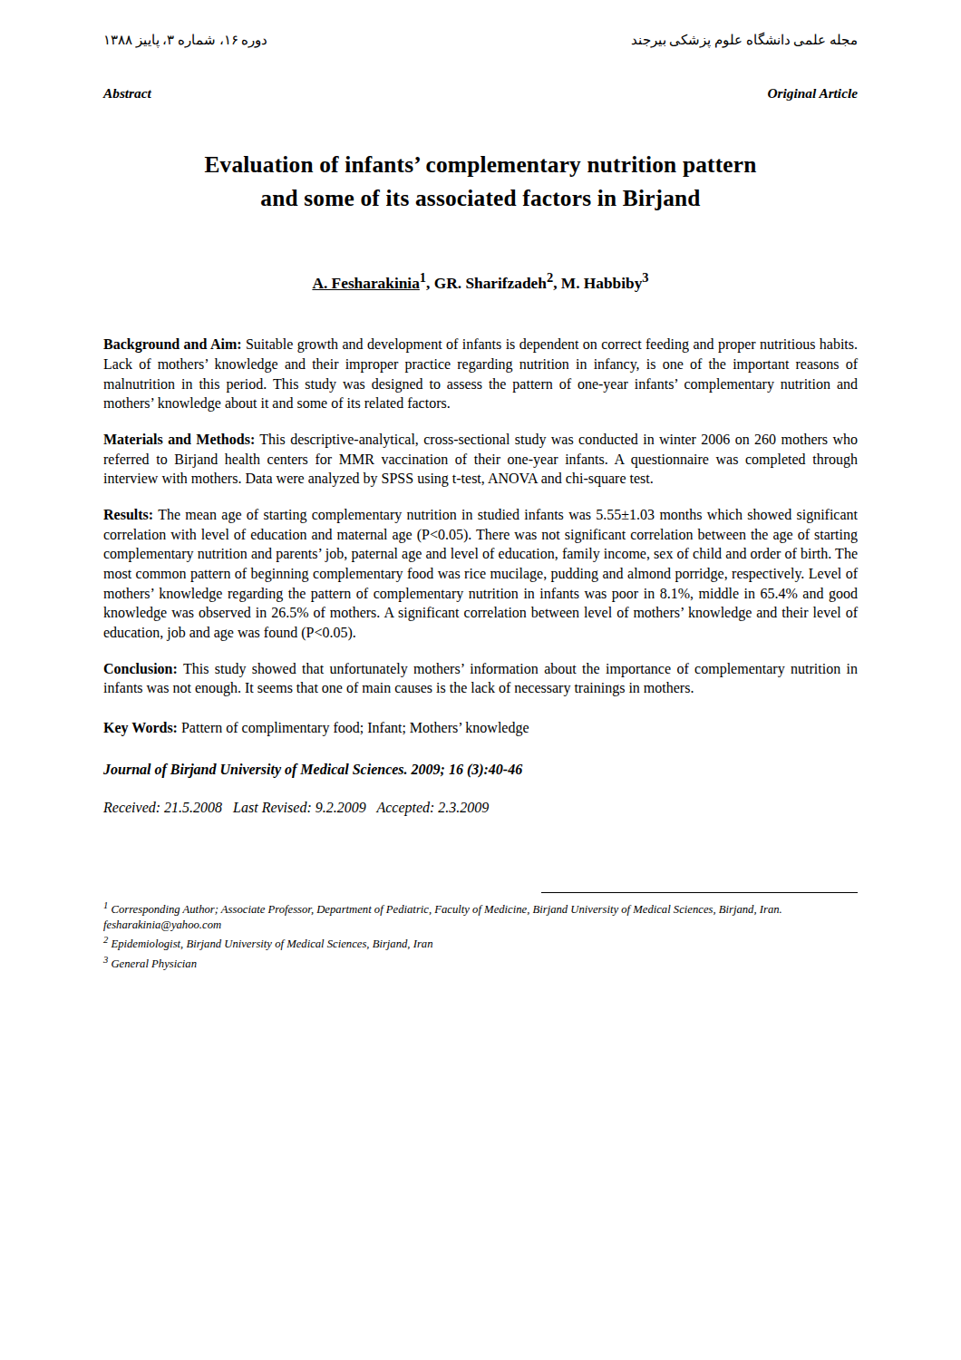دوره ۱۶، شماره ۳، پاییز ۱۳۸۸
مجله علمی دانشگاه علوم پزشکی بیرجند
Abstract
Original Article
Evaluation of infants’ complementary nutrition pattern
and some of its associated factors in Birjand
A. Fesharakinia1, GR. Sharifzadeh2, M. Habbiby3
Background and Aim: Suitable growth and development of infants is dependent on correct feeding and proper nutritious habits. Lack of mothers’ knowledge and their improper practice regarding nutrition in infancy, is one of the important reasons of malnutrition in this period. This study was designed to assess the pattern of one-year infants’ complementary nutrition and mothers’ knowledge about it and some of its related factors.
Materials and Methods: This descriptive-analytical, cross-sectional study was conducted in winter 2006 on 260 mothers who referred to Birjand health centers for MMR vaccination of their one-year infants. A questionnaire was completed through interview with mothers. Data were analyzed by SPSS using t-test, ANOVA and chi-square test.
Results: The mean age of starting complementary nutrition in studied infants was 5.55±1.03 months which showed significant correlation with level of education and maternal age (P<0.05). There was not significant correlation between the age of starting complementary nutrition and parents’ job, paternal age and level of education, family income, sex of child and order of birth. The most common pattern of beginning complementary food was rice mucilage, pudding and almond porridge, respectively. Level of mothers’ knowledge regarding the pattern of complementary nutrition in infants was poor in 8.1%, middle in 65.4% and good knowledge was observed in 26.5% of mothers. A significant correlation between level of mothers’ knowledge and their level of education, job and age was found (P<0.05).
Conclusion: This study showed that unfortunately mothers’ information about the importance of complementary nutrition in infants was not enough. It seems that one of main causes is the lack of necessary trainings in mothers.
Key Words: Pattern of complimentary food; Infant; Mothers’ knowledge
Journal of Birjand University of Medical Sciences. 2009; 16 (3):40-46
Received: 21.5.2008 Last Revised: 9.2.2009 Accepted: 2.3.2009
1 Corresponding Author; Associate Professor, Department of Pediatric, Faculty of Medicine, Birjand University of Medical Sciences, Birjand, Iran. fesharakinia@yahoo.com
2 Epidemiologist, Birjand University of Medical Sciences, Birjand, Iran
3 General Physician